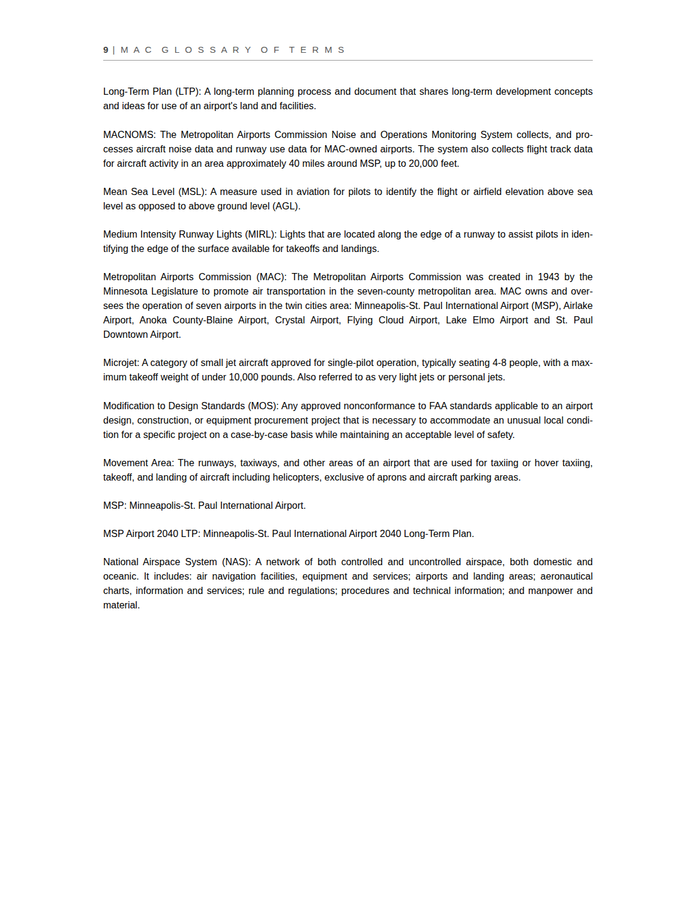9 | M A C G L O S S A R Y O F T E R M S
Long-Term Plan (LTP)
Long-Term Plan (LTP): A long-term planning process and document that shares long-term development concepts and ideas for use of an airport's land and facilities.
MACNOMS
MACNOMS: The Metropolitan Airports Commission Noise and Operations Monitoring System collects, and processes aircraft noise data and runway use data for MAC-owned airports. The system also collects flight track data for aircraft activity in an area approximately 40 miles around MSP, up to 20,000 feet.
Mean Sea Level (MSL)
Mean Sea Level (MSL): A measure used in aviation for pilots to identify the flight or airfield elevation above sea level as opposed to above ground level (AGL).
Medium Intensity Runway Lights (MIRL)
Medium Intensity Runway Lights (MIRL): Lights that are located along the edge of a runway to assist pilots in identifying the edge of the surface available for takeoffs and landings.
Metropolitan Airports Commission (MAC)
Metropolitan Airports Commission (MAC): The Metropolitan Airports Commission was created in 1943 by the Minnesota Legislature to promote air transportation in the seven-county metropolitan area. MAC owns and oversees the operation of seven airports in the twin cities area: Minneapolis-St. Paul International Airport (MSP), Airlake Airport, Anoka County-Blaine Airport, Crystal Airport, Flying Cloud Airport, Lake Elmo Airport and St. Paul Downtown Airport.
Microjet
Microjet: A category of small jet aircraft approved for single-pilot operation, typically seating 4-8 people, with a maximum takeoff weight of under 10,000 pounds. Also referred to as very light jets or personal jets.
Modification to Design Standards (MOS)
Modification to Design Standards (MOS): Any approved nonconformance to FAA standards applicable to an airport design, construction, or equipment procurement project that is necessary to accommodate an unusual local condition for a specific project on a case-by-case basis while maintaining an acceptable level of safety.
Movement Area
Movement Area: The runways, taxiways, and other areas of an airport that are used for taxiing or hover taxiing, takeoff, and landing of aircraft including helicopters, exclusive of aprons and aircraft parking areas.
MSP
MSP: Minneapolis-St. Paul International Airport.
MSP Airport 2040 LTP
MSP Airport 2040 LTP: Minneapolis-St. Paul International Airport 2040 Long-Term Plan.
National Airspace System (NAS)
National Airspace System (NAS): A network of both controlled and uncontrolled airspace, both domestic and oceanic. It includes: air navigation facilities, equipment and services; airports and landing areas; aeronautical charts, information and services; rule and regulations; procedures and technical information; and manpower and material.